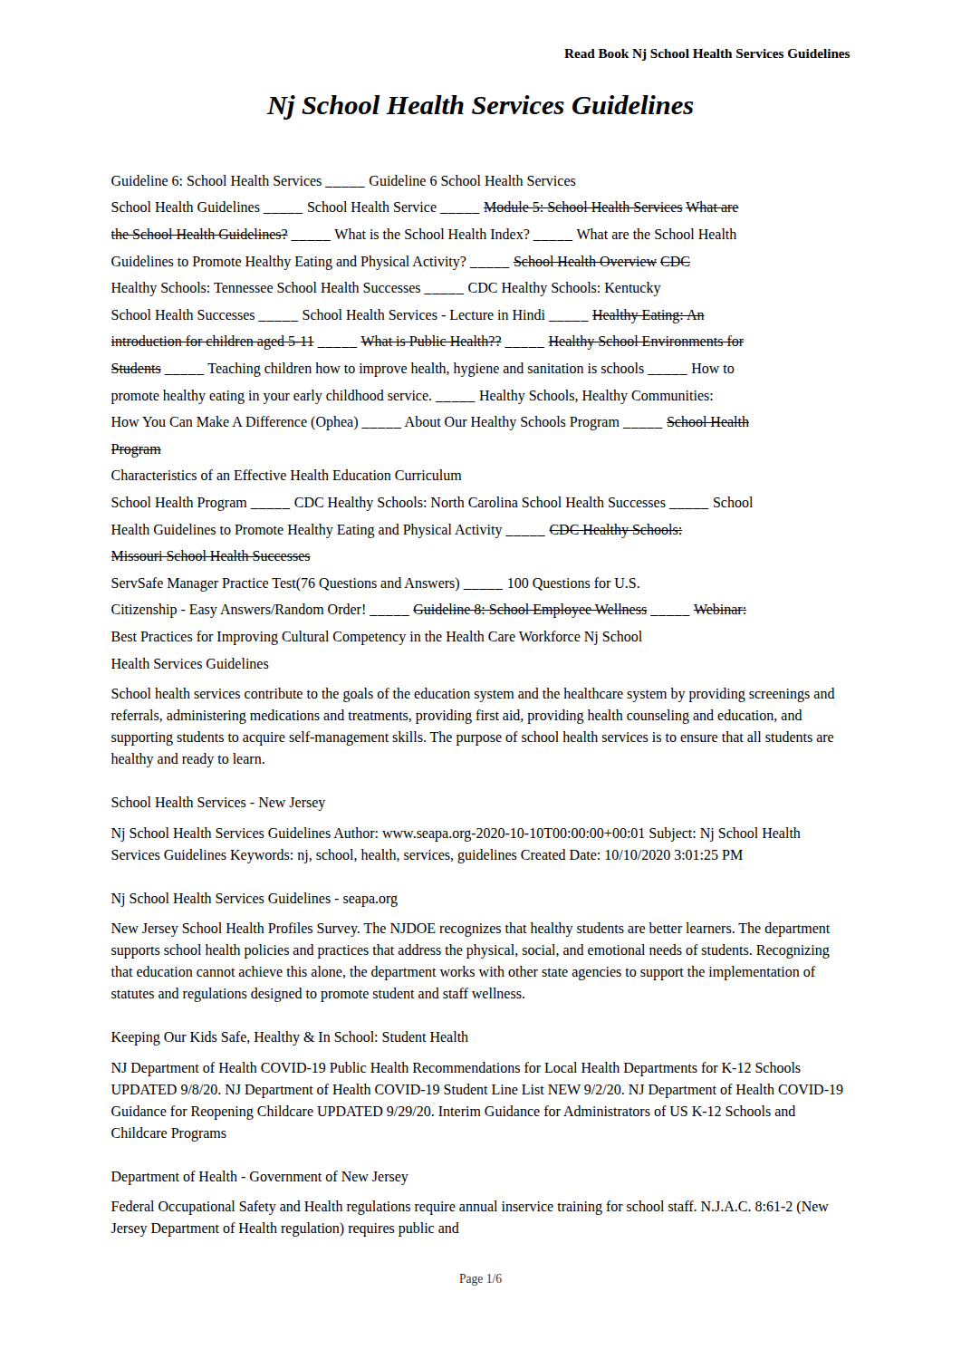Read Book Nj School Health Services Guidelines
Nj School Health Services Guidelines
Guideline 6: School Health Services _____ Guideline 6 School Health Services
School Health Guidelines _____ School Health Service _____ Module 5: School Health Services What are
the School Health Guidelines? _____ What is the School Health Index? _____ What are the School Health
Guidelines to Promote Healthy Eating and Physical Activity? _____ School Health Overview CDC
Healthy Schools: Tennessee School Health Successes _____ CDC Healthy Schools: Kentucky
School Health Successes _____ School Health Services - Lecture in Hindi _____ Healthy Eating: An
introduction for children aged 5-11 _____ What is Public Health?? _____ Healthy School Environments for
Students _____ Teaching children how to improve health, hygiene and sanitation is schools _____ How to
promote healthy eating in your early childhood service. _____ Healthy Schools, Healthy Communities:
How You Can Make A Difference (Ophea) _____ About Our Healthy Schools Program _____ School Health
Program
Characteristics of an Effective Health Education Curriculum
School Health Program _____ CDC Healthy Schools: North Carolina School Health Successes _____ School
Health Guidelines to Promote Healthy Eating and Physical Activity _____ CDC Healthy Schools:
Missouri School Health Successes
ServSafe Manager Practice Test(76 Questions and Answers) _____ 100 Questions for U.S.
Citizenship - Easy Answers/Random Order! _____ Guideline 8: School Employee Wellness _____ Webinar:
Best Practices for Improving Cultural Competency in the Health Care Workforce Nj School
Health Services Guidelines
School health services contribute to the goals of the education system and the healthcare system by providing screenings and referrals, administering medications and treatments, providing first aid, providing health counseling and education, and supporting students to acquire self-management skills. The purpose of school health services is to ensure that all students are healthy and ready to learn.
School Health Services - New Jersey
Nj School Health Services Guidelines Author: www.seapa.org-2020-10-10T00:00:00+00:01 Subject: Nj School Health Services Guidelines Keywords: nj, school, health, services, guidelines Created Date: 10/10/2020 3:01:25 PM
Nj School Health Services Guidelines - seapa.org
New Jersey School Health Profiles Survey. The NJDOE recognizes that healthy students are better learners. The department supports school health policies and practices that address the physical, social, and emotional needs of students. Recognizing that education cannot achieve this alone, the department works with other state agencies to support the implementation of statutes and regulations designed to promote student and staff wellness.
Keeping Our Kids Safe, Healthy & In School: Student Health
NJ Department of Health COVID-19 Public Health Recommendations for Local Health Departments for K-12 Schools UPDATED 9/8/20. NJ Department of Health COVID-19 Student Line List NEW 9/2/20. NJ Department of Health COVID-19 Guidance for Reopening Childcare UPDATED 9/29/20. Interim Guidance for Administrators of US K-12 Schools and Childcare Programs
Department of Health - Government of New Jersey
Federal Occupational Safety and Health regulations require annual inservice training for school staff. N.J.A.C. 8:61-2 (New Jersey Department of Health regulation) requires public and
Page 1/6